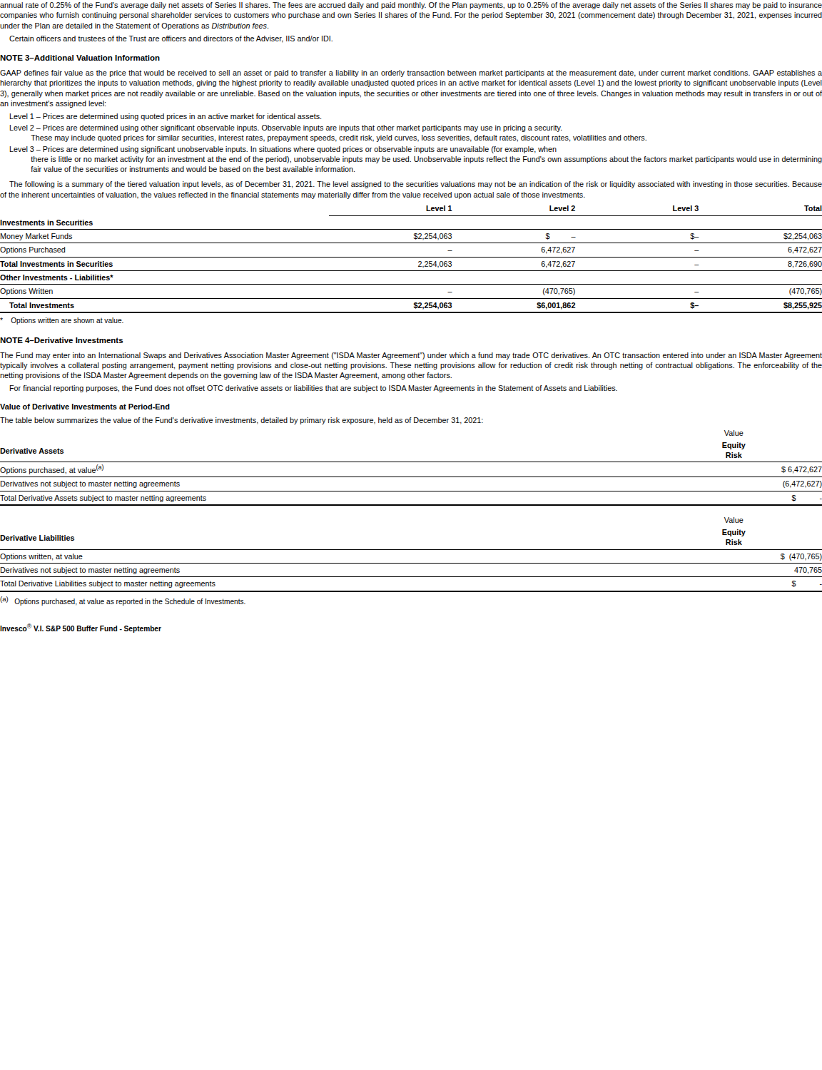annual rate of 0.25% of the Fund's average daily net assets of Series II shares. The fees are accrued daily and paid monthly. Of the Plan payments, up to 0.25% of the average daily net assets of the Series II shares may be paid to insurance companies who furnish continuing personal shareholder services to customers who purchase and own Series II shares of the Fund. For the period September 30, 2021 (commencement date) through December 31, 2021, expenses incurred under the Plan are detailed in the Statement of Operations as Distribution fees.
Certain officers and trustees of the Trust are officers and directors of the Adviser, IIS and/or IDI.
NOTE 3–Additional Valuation Information
GAAP defines fair value as the price that would be received to sell an asset or paid to transfer a liability in an orderly transaction between market participants at the measurement date, under current market conditions. GAAP establishes a hierarchy that prioritizes the inputs to valuation methods, giving the highest priority to readily available unadjusted quoted prices in an active market for identical assets (Level 1) and the lowest priority to significant unobservable inputs (Level 3), generally when market prices are not readily available or are unreliable. Based on the valuation inputs, the securities or other investments are tiered into one of three levels. Changes in valuation methods may result in transfers in or out of an investment's assigned level:
Level 1 – Prices are determined using quoted prices in an active market for identical assets.
Level 2 – Prices are determined using other significant observable inputs. Observable inputs are inputs that other market participants may use in pricing a security. These may include quoted prices for similar securities, interest rates, prepayment speeds, credit risk, yield curves, loss severities, default rates, discount rates, volatilities and others.
Level 3 – Prices are determined using significant unobservable inputs. In situations where quoted prices or observable inputs are unavailable (for example, when there is little or no market activity for an investment at the end of the period), unobservable inputs may be used. Unobservable inputs reflect the Fund's own assumptions about the factors market participants would use in determining fair value of the securities or instruments and would be based on the best available information.
The following is a summary of the tiered valuation input levels, as of December 31, 2021. The level assigned to the securities valuations may not be an indication of the risk or liquidity associated with investing in those securities. Because of the inherent uncertainties of valuation, the values reflected in the financial statements may materially differ from the value received upon actual sale of those investments.
| | Level 1 | Level 2 | Level 3 | Total |
| --- | --- | --- | --- | --- |
| Investments in Securities |
| Money Market Funds | $2,254,063 | $ – | $– | $2,254,063 |
| Options Purchased | – | 6,472,627 | – | 6,472,627 |
| Total Investments in Securities | 2,254,063 | 6,472,627 | – | 8,726,690 |
| Other Investments - Liabilities* |
| Options Written | – | (470,765) | – | (470,765) |
| Total Investments | $2,254,063 | $6,001,862 | $– | $8,255,925 |
* Options written are shown at value.
NOTE 4–Derivative Investments
The Fund may enter into an International Swaps and Derivatives Association Master Agreement ("ISDA Master Agreement") under which a fund may trade OTC derivatives. An OTC transaction entered into under an ISDA Master Agreement typically involves a collateral posting arrangement, payment netting provisions and close-out netting provisions. These netting provisions allow for reduction of credit risk through netting of contractual obligations. The enforceability of the netting provisions of the ISDA Master Agreement depends on the governing law of the ISDA Master Agreement, among other factors.
For financial reporting purposes, the Fund does not offset OTC derivative assets or liabilities that are subject to ISDA Master Agreements in the Statement of Assets and Liabilities.
Value of Derivative Investments at Period-End
The table below summarizes the value of the Fund's derivative investments, detailed by primary risk exposure, held as of December 31, 2021:
| | Value |
| Derivative Assets | Equity Risk |
| Options purchased, at value (a) | $ 6,472,627 |
| Derivatives not subject to master netting agreements | (6,472,627) |
| Total Derivative Assets subject to master netting agreements | $ - |
| | Value |
| Derivative Liabilities | Equity Risk |
| Options written, at value | $ (470,765) |
| Derivatives not subject to master netting agreements | 470,765 |
| Total Derivative Liabilities subject to master netting agreements | $ - |
(a) Options purchased, at value as reported in the Schedule of Investments.
Invesco® V.I. S&P 500 Buffer Fund - September